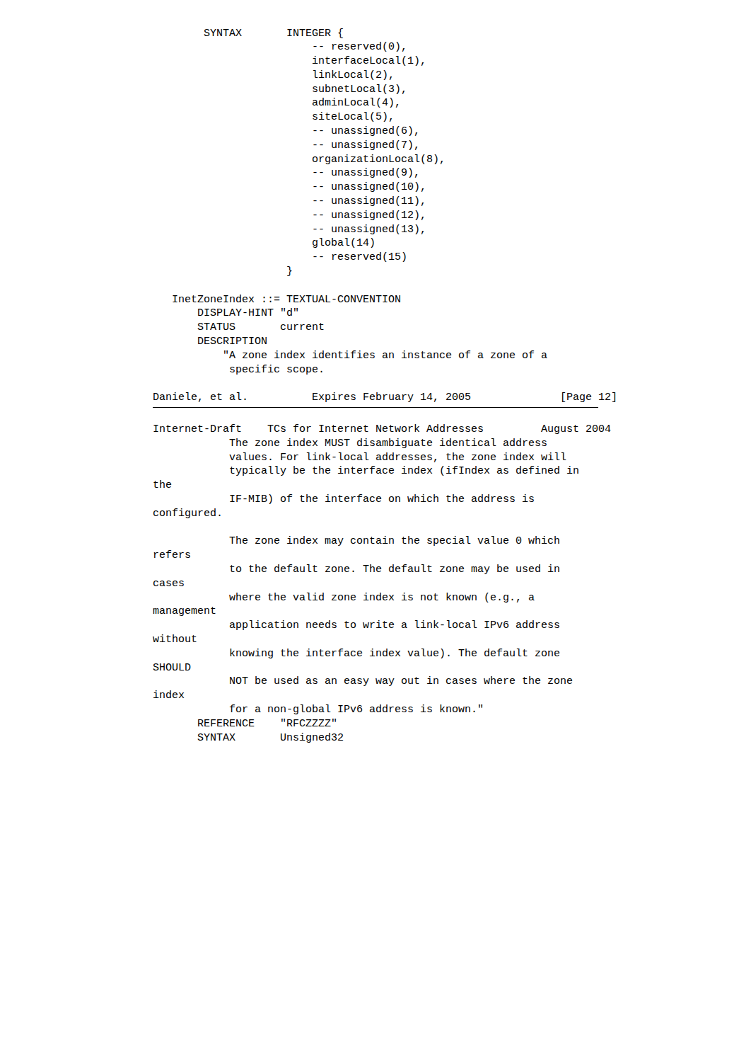SYNTAX       INTEGER {
                         -- reserved(0),
                         interfaceLocal(1),
                         linkLocal(2),
                         subnetLocal(3),
                         adminLocal(4),
                         siteLocal(5),
                         -- unassigned(6),
                         -- unassigned(7),
                         organizationLocal(8),
                         -- unassigned(9),
                         -- unassigned(10),
                         -- unassigned(11),
                         -- unassigned(12),
                         -- unassigned(13),
                         global(14)
                         -- reserved(15)
                     }

   InetZoneIndex ::= TEXTUAL-CONVENTION
       DISPLAY-HINT "d"
       STATUS       current
       DESCRIPTION
           "A zone index identifies an instance of a zone of a
            specific scope.
Daniele, et al.          Expires February 14, 2005              [Page 12]
Internet-Draft    TCs for Internet Network Addresses         August 2004
            The zone index MUST disambiguate identical address
            values. For link-local addresses, the zone index will
            typically be the interface index (ifIndex as defined in the
            IF-MIB) of the interface on which the address is configured.

            The zone index may contain the special value 0 which refers
            to the default zone. The default zone may be used in cases
            where the valid zone index is not known (e.g., a management
            application needs to write a link-local IPv6 address without
            knowing the interface index value). The default zone SHOULD
            NOT be used as an easy way out in cases where the zone index
            for a non-global IPv6 address is known."
       REFERENCE    "RFCZZZZ"
       SYNTAX       Unsigned32